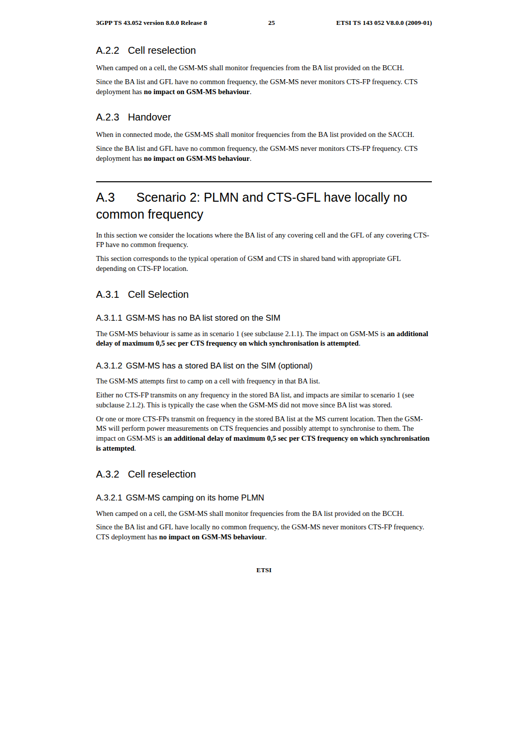3GPP TS 43.052 version 8.0.0 Release 8 25 ETSI TS 143 052 V8.0.0 (2009-01)
A.2.2 Cell reselection
When camped on a cell, the GSM-MS shall monitor frequencies from the BA list provided on the BCCH.
Since the BA list and GFL have no common frequency, the GSM-MS never monitors CTS-FP frequency. CTS deployment has no impact on GSM-MS behaviour.
A.2.3 Handover
When in connected mode, the GSM-MS shall monitor frequencies from the BA list provided on the SACCH.
Since the BA list and GFL have no common frequency, the GSM-MS never monitors CTS-FP frequency. CTS deployment has no impact on GSM-MS behaviour.
A.3 Scenario 2: PLMN and CTS-GFL have locally no common frequency
In this section we consider the locations where the BA list of any covering cell and the GFL of any covering CTS-FP have no common frequency.
This section corresponds to the typical operation of GSM and CTS in shared band with appropriate GFL depending on CTS-FP location.
A.3.1 Cell Selection
A.3.1.1 GSM-MS has no BA list stored on the SIM
The GSM-MS behaviour is same as in scenario 1 (see subclause 2.1.1). The impact on GSM-MS is an additional delay of maximum 0,5 sec per CTS frequency on which synchronisation is attempted.
A.3.1.2 GSM-MS has a stored BA list on the SIM (optional)
The GSM-MS attempts first to camp on a cell with frequency in that BA list.
Either no CTS-FP transmits on any frequency in the stored BA list, and impacts are similar to scenario 1 (see subclause 2.1.2). This is typically the case when the GSM-MS did not move since BA list was stored.
Or one or more CTS-FPs transmit on frequency in the stored BA list at the MS current location. Then the GSM-MS will perform power measurements on CTS frequencies and possibly attempt to synchronise to them. The impact on GSM-MS is an additional delay of maximum 0,5 sec per CTS frequency on which synchronisation is attempted.
A.3.2 Cell reselection
A.3.2.1 GSM-MS camping on its home PLMN
When camped on a cell, the GSM-MS shall monitor frequencies from the BA list provided on the BCCH.
Since the BA list and GFL have locally no common frequency, the GSM-MS never monitors CTS-FP frequency. CTS deployment has no impact on GSM-MS behaviour.
ETSI